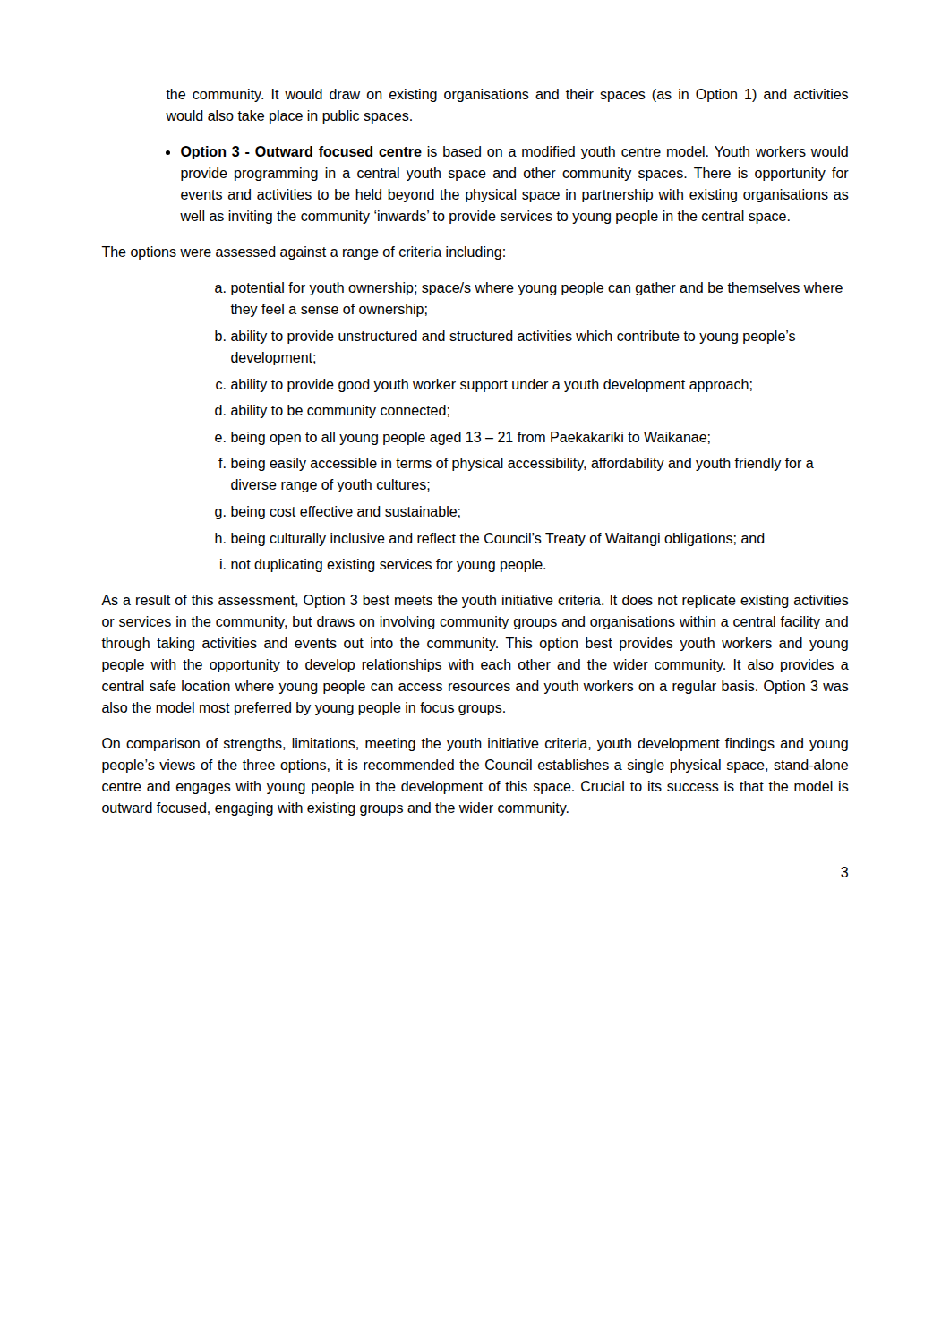the community. It would draw on existing organisations and their spaces (as in Option 1) and activities would also take place in public spaces.
Option 3 - Outward focused centre is based on a modified youth centre model. Youth workers would provide programming in a central youth space and other community spaces. There is opportunity for events and activities to be held beyond the physical space in partnership with existing organisations as well as inviting the community ‘inwards’ to provide services to young people in the central space.
The options were assessed against a range of criteria including:
potential for youth ownership; space/s where young people can gather and be themselves where they feel a sense of ownership;
ability to provide unstructured and structured activities which contribute to young people’s development;
ability to provide good youth worker support under a youth development approach;
ability to be community connected;
being open to all young people aged 13 – 21 from Paekākāriki to Waikanae;
being easily accessible in terms of physical accessibility, affordability and youth friendly for a diverse range of youth cultures;
being cost effective and sustainable;
being culturally inclusive and reflect the Council’s Treaty of Waitangi obligations; and
not duplicating existing services for young people.
As a result of this assessment, Option 3 best meets the youth initiative criteria. It does not replicate existing activities or services in the community, but draws on involving community groups and organisations within a central facility and through taking activities and events out into the community. This option best provides youth workers and young people with the opportunity to develop relationships with each other and the wider community. It also provides a central safe location where young people can access resources and youth workers on a regular basis. Option 3 was also the model most preferred by young people in focus groups.
On comparison of strengths, limitations, meeting the youth initiative criteria, youth development findings and young people’s views of the three options, it is recommended the Council establishes a single physical space, stand-alone centre and engages with young people in the development of this space. Crucial to its success is that the model is outward focused, engaging with existing groups and the wider community.
3